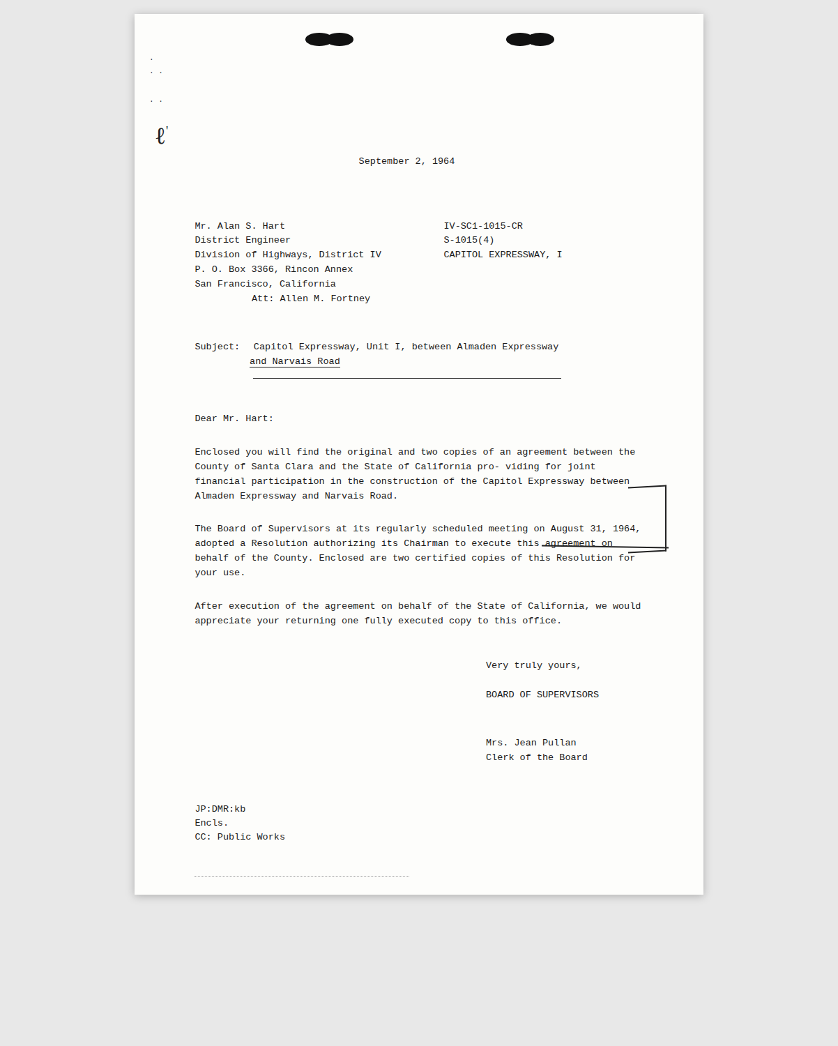.
· ·
· ·
ℓ'
September 2, 1964
Mr. Alan S. Hart
District Engineer
Division of Highways, District IV
P. O. Box 3366, Rincon Annex
San Francisco, California
IV-SC1-1015-CR
S-1015(4)
CAPITOL EXPRESSWAY, I
Att: Allen M. Fortney
Subject: Capitol Expressway, Unit I, between Almaden Expressway
and Narvais Road
Dear Mr. Hart:
Enclosed you will find the original and two copies of an agreement between the County of Santa Clara and the State of California pro- viding for joint financial participation in the construction of the Capitol Expressway between Almaden Expressway and Narvais Road.
The Board of Supervisors at its regularly scheduled meeting on August 31, 1964, adopted a Resolution authorizing its Chairman to execute this agreement on behalf of the County. Enclosed are two certified copies of this Resolution for your use.
After execution of the agreement on behalf of the State of California, we would appreciate your returning one fully executed copy to this office.
Very truly yours,
BOARD OF SUPERVISORS
Mrs. Jean Pullan
Clerk of the Board
JP:DMR:kb
Encls.
CC: Public Works